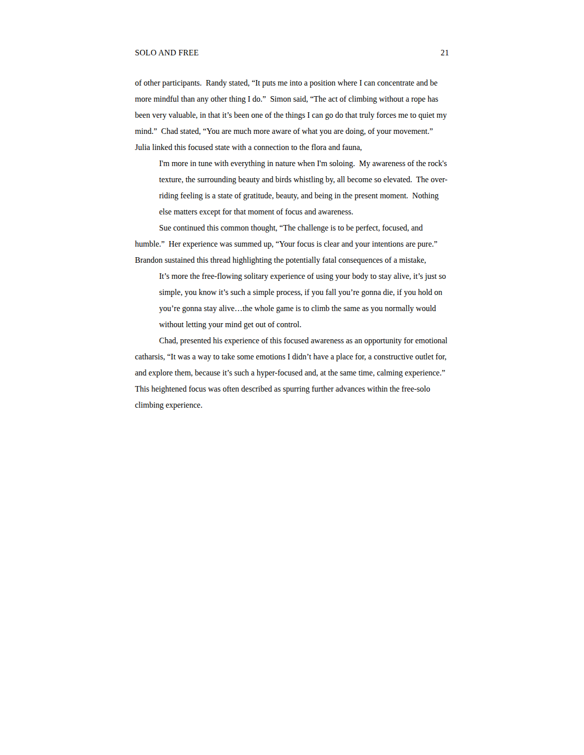Solo and Free 21
of other participants. Randy stated, “It puts me into a position where I can concentrate and be more mindful than any other thing I do.” Simon said, “The act of climbing without a rope has been very valuable, in that it’s been one of the things I can go do that truly forces me to quiet my mind.” Chad stated, “You are much more aware of what you are doing, of your movement.” Julia linked this focused state with a connection to the flora and fauna,
I'm more in tune with everything in nature when I'm soloing. My awareness of the rock's texture, the surrounding beauty and birds whistling by, all become so elevated. The over-riding feeling is a state of gratitude, beauty, and being in the present moment. Nothing else matters except for that moment of focus and awareness.
Sue continued this common thought, “The challenge is to be perfect, focused, and humble.” Her experience was summed up, “Your focus is clear and your intentions are pure.” Brandon sustained this thread highlighting the potentially fatal consequences of a mistake,
It’s more the free-flowing solitary experience of using your body to stay alive, it’s just so simple, you know it’s such a simple process, if you fall you’re gonna die, if you hold on you’re gonna stay alive…the whole game is to climb the same as you normally would without letting your mind get out of control.
Chad, presented his experience of this focused awareness as an opportunity for emotional catharsis, “It was a way to take some emotions I didn’t have a place for, a constructive outlet for, and explore them, because it’s such a hyper-focused and, at the same time, calming experience.” This heightened focus was often described as spurring further advances within the free-solo climbing experience.